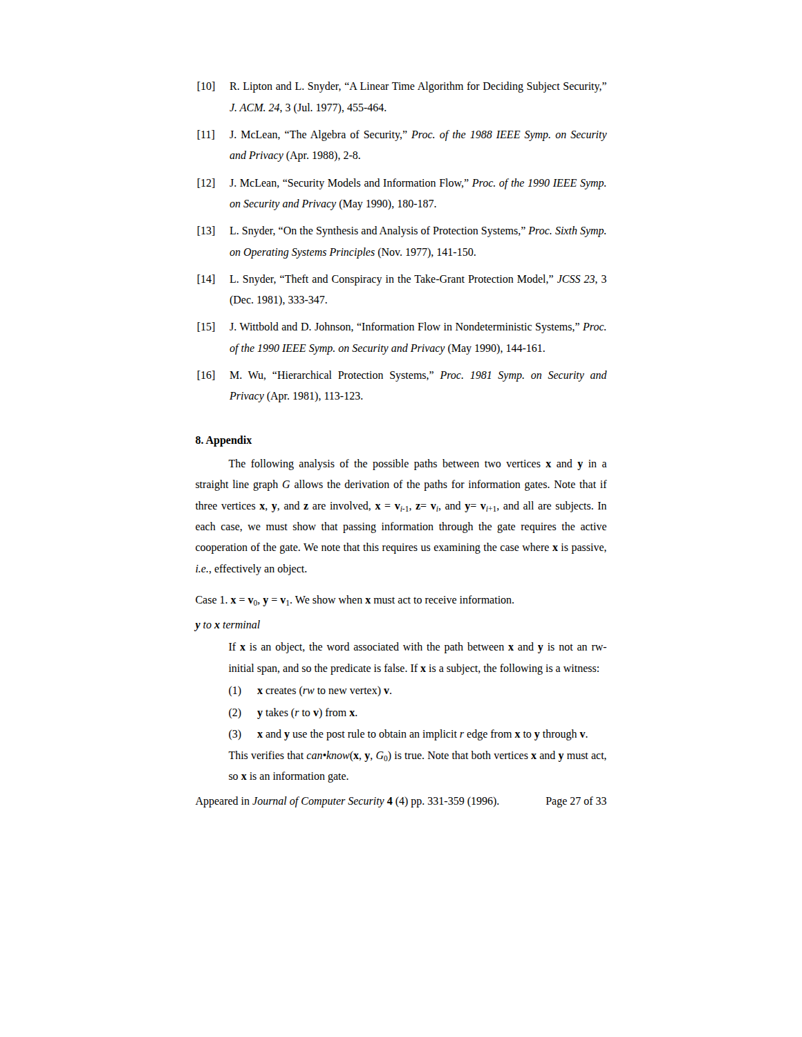[10] R. Lipton and L. Snyder, “A Linear Time Algorithm for Deciding Subject Security,” J. ACM. 24, 3 (Jul. 1977), 455-464.
[11] J. McLean, “The Algebra of Security,” Proc. of the 1988 IEEE Symp. on Security and Privacy (Apr. 1988), 2-8.
[12] J. McLean, “Security Models and Information Flow,” Proc. of the 1990 IEEE Symp. on Security and Privacy (May 1990), 180-187.
[13] L. Snyder, “On the Synthesis and Analysis of Protection Systems,” Proc. Sixth Symp. on Operating Systems Principles (Nov. 1977), 141-150.
[14] L. Snyder, “Theft and Conspiracy in the Take-Grant Protection Model,” JCSS 23, 3 (Dec. 1981), 333-347.
[15] J. Wittbold and D. Johnson, “Information Flow in Nondeterministic Systems,” Proc. of the 1990 IEEE Symp. on Security and Privacy (May 1990), 144-161.
[16] M. Wu, “Hierarchical Protection Systems,” Proc. 1981 Symp. on Security and Privacy (Apr. 1981), 113-123.
8. Appendix
The following analysis of the possible paths between two vertices x and y in a straight line graph G allows the derivation of the paths for information gates. Note that if three vertices x, y, and z are involved, x = vi-1, z= vi, and y= vi+1, and all are subjects. In each case, we must show that passing information through the gate requires the active cooperation of the gate. We note that this requires us examining the case where x is passive, i.e., effectively an object.
Case 1. x = v0, y = v1. We show when x must act to receive information.
y to x terminal
If x is an object, the word associated with the path between x and y is not an rw-initial span, and so the predicate is false. If x is a subject, the following is a witness:
(1) x creates (rw to new vertex) v.
(2) y takes (r to v) from x.
(3) x and y use the post rule to obtain an implicit r edge from x to y through v.
This verifies that can•know(x, y, G0) is true. Note that both vertices x and y must act, so x is an information gate.
Appeared in Journal of Computer Security 4 (4) pp. 331-359 (1996). Page 27 of 33